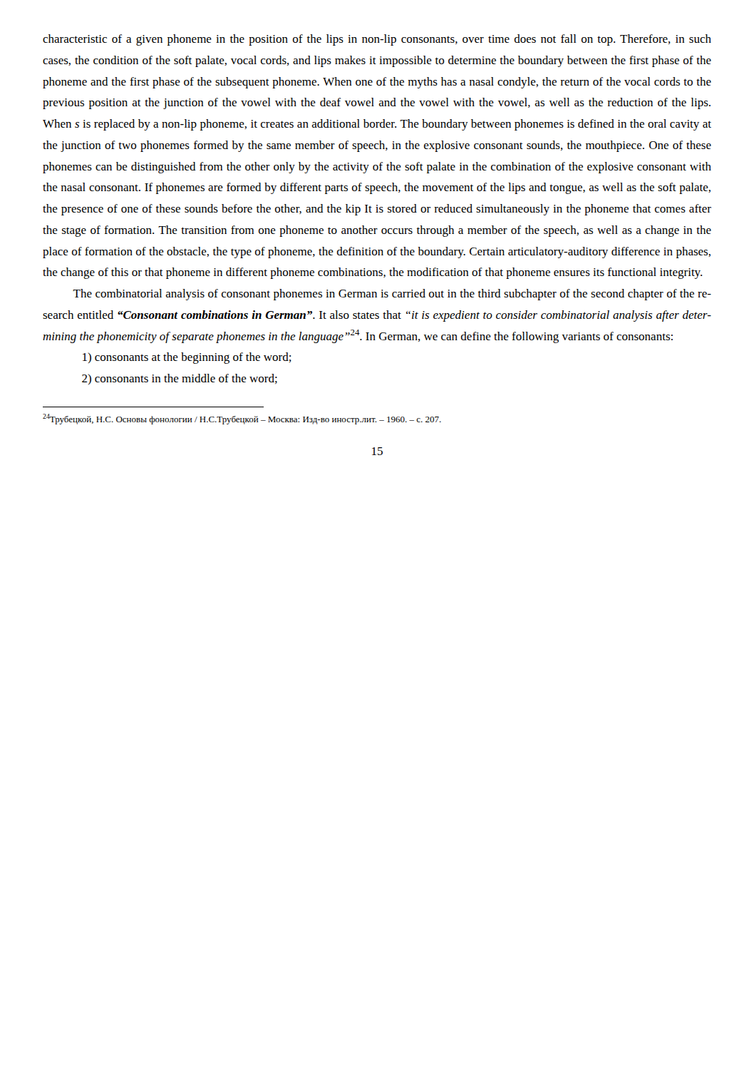characteristic of a given phoneme in the position of the lips in non-lip consonants, over time does not fall on top. Therefore, in such cases, the condition of the soft palate, vocal cords, and lips makes it impossible to determine the boundary between the first phase of the phoneme and the first phase of the subsequent phoneme. When one of the myths has a nasal condyle, the return of the vocal cords to the previous position at the junction of the vowel with the deaf vowel and the vowel with the vowel, as well as the reduction of the lips. When s is replaced by a non-lip phoneme, it creates an additional border. The boundary between phonemes is defined in the oral cavity at the junction of two phonemes formed by the same member of speech, in the explosive consonant sounds, the mouthpiece. One of these phonemes can be distinguished from the other only by the activity of the soft palate in the combination of the explosive consonant with the nasal consonant. If phonemes are formed by different parts of speech, the movement of the lips and tongue, as well as the soft palate, the presence of one of these sounds before the other, and the kip It is stored or reduced simultaneously in the phoneme that comes after the stage of formation. The transition from one phoneme to another occurs through a member of the speech, as well as a change in the place of formation of the obstacle, the type of phoneme, the definition of the boundary. Certain articulatory-auditory difference in phases, the change of this or that phoneme in different phoneme combinations, the modification of that phoneme ensures its functional integrity.
The combinatorial analysis of consonant phonemes in German is carried out in the third subchapter of the second chapter of the research entitled “Consonant combinations in German”. It also states that “it is expedient to consider combinatorial analysis after determining the phonemicity of separate phonemes in the language”24. In German, we can define the following variants of consonants:
1) consonants at the beginning of the word;
2) consonants in the middle of the word;
24 Трубецкой, Н.С. Основы фонологии / Н.С.Трубецкой – Москва: Изд-во иностр.лит. – 1960. – с. 207.
15